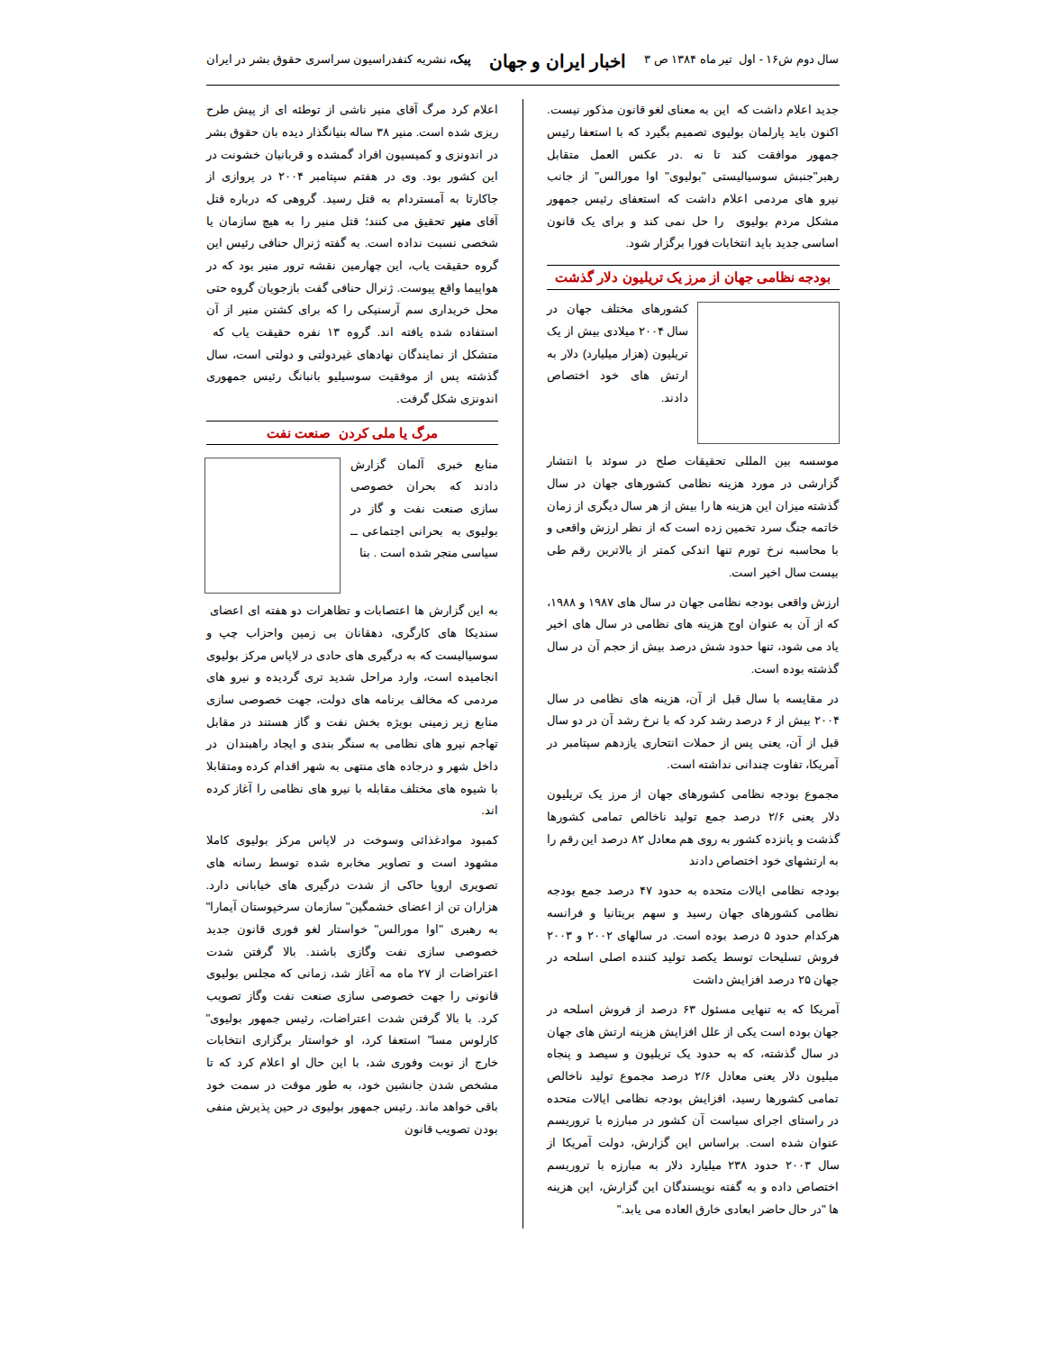سال دوم ش۱۶ - اول تیر ماه ۱۳۸۴ ص ۳
اخبار ایران و جهان
پیک، نشریه کنفدراسیون سراسری حقوق بشر در ایران
جدید اعلام داشت که این به معنای لغو قانون مذکور نیست. اکنون باید پارلمان بولیوی تصمیم بگیرد که با استعفا رئیس جمهور موافقت کند تا نه .در عکس العمل متقابل رهبر"جنبش سوسیالیستی "بولیوی" اوا مورالس" از جانب نیرو های مردمی اعلام داشت که استعفای رئیس جمهور مشکل مردم بولیوی را حل نمی کند و برای یک قانون اساسی جدید باید انتخابات فورا برگزار شود.
بودجه نظامی جهان از مرز یک تریلیون دلار گذشت
کشورهای مختلف جهان در سال ۲۰۰۴ میلادی بیش از یک تریلیون (هزار میلیارد) دلار به ارتش های خود اختصاص دادند.
موسسه بین المللی تحقیقات صلح در سوئد با انتشار گزارشی در مورد هزینه نظامی کشورهای جهان در سال گذشته میزان این هزینه ها را بیش از هر سال دیگری از زمان خاتمه جنگ سرد تخمین زده است که از نظر ارزش واقعی و با محاسبه نرخ تورم تنها اندکی کمتر از بالاترین رقم طی بیست سال اخیر است.
ارزش واقعی بودجه نظامی جهان در سال های ۱۹۸۷ و ۱۹۸۸، که از آن به عنوان اوج هزینه های نظامی در سال های اخیر یاد می شود، تنها حدود شش درصد بیش از حجم آن در سال گذشته بوده است.
در مقایسه با سال قبل از آن، هزینه های نظامی در سال ۲۰۰۴ بیش از ۶ درصد رشد کرد که با نرخ رشد آن در دو سال قبل از آن، یعنی پس از حملات انتحاری یازدهم سپتامبر در آمریکا، تفاوت چندانی نداشته است.
مجموع بودجه نظامی کشورهای جهان از مرز یک تریلیون دلار یعنی ۲/۶ درصد جمع تولید ناخالص تمامی کشورها گذشت و پانزده کشور به روی هم معادل ۸۲ درصد این رقم را به ارتشهای خود اختصاص دادند
بودجه نظامی ایالات متحده به حدود ۴۷ درصد جمع بودجه نظامی کشورهای جهان رسید و سهم بریتانیا و فرانسه هرکدام حدود ۵ درصد بوده است. در سالهای ۲۰۰۲ و ۲۰۰۳ فروش تسلیحات توسط یکصد تولید کننده اصلی اسلحه در جهان ۲۵ درصد افزایش داشت
آمریکا که به تنهایی مسئول ۶۳ درصد از فروش اسلحه در جهان بوده است یکی از علل افزایش هزینه ارتش های جهان در سال گذشته، که به حدود یک تریلیون و سیصد و پنجاه میلیون دلار یعنی معادل ۲/۶ درصد مجموع تولید ناخالص تمامی کشورها رسید، افزایش بودجه نظامی ایالات متحده در راستای اجرای سیاست آن کشور در مبارزه با تروریسم عنوان شده است. براساس این گزارش، دولت آمریکا از سال ۲۰۰۳ حدود ۲۳۸ میلیارد دلار به مبارزه با تروریسم اختصاص داده و به گفته نویسندگان این گزارش، این هزینه ها "در حال حاضر ابعادی خارق العاده می یابد."
اعلام کرد مرگ آقای منیر ناشی از توطئه ای از پیش طرح ریزی شده است. منیر ۳۸ ساله بنیانگذار دیده بان حقوق بشر در اندونزی و کمیسیون افراد گمشده و قربانیان خشونت در این کشور بود. وی در هفتم سپتامبر ۲۰۰۴ در پروازی از جاکارتا به آمستردام به قتل رسید. گروهی که درباره قتل آقای منیر تحقیق می کنند؛ قتل منیر را به هیچ سازمان یا شخصی نسبت نداده است. به گفته ژنرال حنافی رئیس این گروه حقیقت یاب، این چهارمین نقشه ترور منیر بود که در هواپیما واقع پیوست. ژنرال حنافی گفت بازجویان گروه حتی محل خریداری سم آرسنیکی را که برای کشتن منیر از آن استفاده شده یافته اند. گروه ۱۳ نفره حقیقت یاب که متشکل از نمایندگان نهادهای غیردولتی و دولتی است، سال گذشته پس از موفقیت سوسیلیو بانبانگ رئیس جمهوری اندونزی شکل گرفت.
مرگ یا ملی کردن صنعت نفت
منابع خبری آلمان گزارش دادند که بحران خصوصی سازی صنعت نفت و گاز در بولیوی به بحرانی اجتماعی ــ سیاسی منجر شده است . بنا
به این گزارش ها اعتصابات و تظاهرات دو هفته ای اعضای سندیکا های کارگری، دهقانان بی زمین واحزاب چپ و سوسیالیست که به درگیری های حادی در لاپاس مرکز بولیوی انجامیده است، وارد مراحل شدید تری گردیده و نیرو های مردمی که مخالف برنامه های دولت، جهت خصوصی سازی منابع زیر زمینی بویژه بخش نفت و گاز هستند در مقابل تهاجم نیرو های نظامی به سنگر بندی و ایجاد راهبندان در داخل شهر و درجاده های منتهی به شهر اقدام کرده ومتقابلا با شیوه های مختلف مقابله با نیرو های نظامی را آغاز کرده اند.
کمبود موادغذائی وسوخت در لاپاس مرکز بولیوی کاملا مشهود است و تصاویر مخابره شده توسط رسانه های تصویری اروپا حاکی از شدت درگیری های خیابانی دارد. هزاران تن از اعضای خشمگین" سازمان سرخپوستان آیمارا" به رهبری "اوا مورالس" خواستار لغو فوری قانون جدید خصوصی سازی نفت وگازی باشند. بالا گرفتن شدت اعتراضات از ۲۷ ماه مه آغاز شد، زمانی که مجلس بولیوی قانونی را جهت خصوصی سازی صنعت نفت وگاز تصویب کرد. با بالا گرفتن شدت اعتراضات، رئیس جمهور بولیوی" کارلوس مسا" استعفا کرد، او خواستار برگزاری انتخابات خارج از نوبت وفوری شد، با این حال او اعلام کرد که تا مشخص شدن جانشین خود، به طور موقت در سمت خود باقی خواهد ماند. رئیس جمهور بولیوی در حین پذیرش منفی بودن تصویب قانون